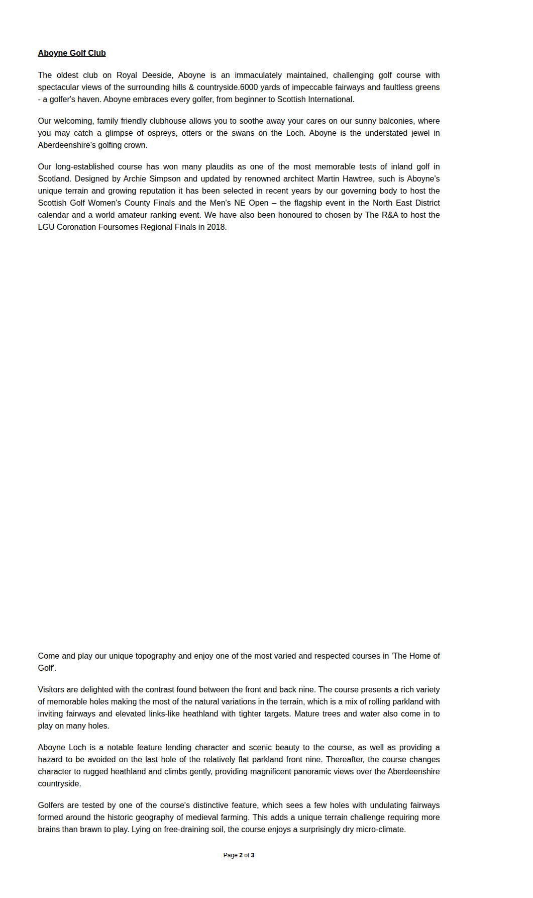Aboyne Golf Club
The oldest club on Royal Deeside, Aboyne is an immaculately maintained, challenging golf course with spectacular views of the surrounding hills & countryside.6000 yards of impeccable fairways and faultless greens - a golfer's haven. Aboyne embraces every golfer, from beginner to Scottish International.
Our welcoming, family friendly clubhouse allows you to soothe away your cares on our sunny balconies, where you may catch a glimpse of ospreys, otters or the swans on the Loch. Aboyne is the understated jewel in Aberdeenshire's golfing crown.
Our long-established course has won many plaudits as one of the most memorable tests of inland golf in Scotland. Designed by Archie Simpson and updated by renowned architect Martin Hawtree, such is Aboyne's unique terrain and growing reputation it has been selected in recent years by our governing body to host the Scottish Golf Women's County Finals and the Men's NE Open – the flagship event in the North East District calendar and a world amateur ranking event. We have also been honoured to chosen by The R&A to host the LGU Coronation Foursomes Regional Finals in 2018.
Come and play our unique topography and enjoy one of the most varied and respected courses in 'The Home of Golf'.
Visitors are delighted with the contrast found between the front and back nine. The course presents a rich variety of memorable holes making the most of the natural variations in the terrain, which is a mix of rolling parkland with inviting fairways and elevated links-like heathland with tighter targets. Mature trees and water also come in to play on many holes.
Aboyne Loch is a notable feature lending character and scenic beauty to the course, as well as providing a hazard to be avoided on the last hole of the relatively flat parkland front nine. Thereafter, the course changes character to rugged heathland and climbs gently, providing magnificent panoramic views over the Aberdeenshire countryside.
Golfers are tested by one of the course's distinctive feature, which sees a few holes with undulating fairways formed around the historic geography of medieval farming. This adds a unique terrain challenge requiring more brains than brawn to play. Lying on free-draining soil, the course enjoys a surprisingly dry micro-climate.
Page 2 of 3